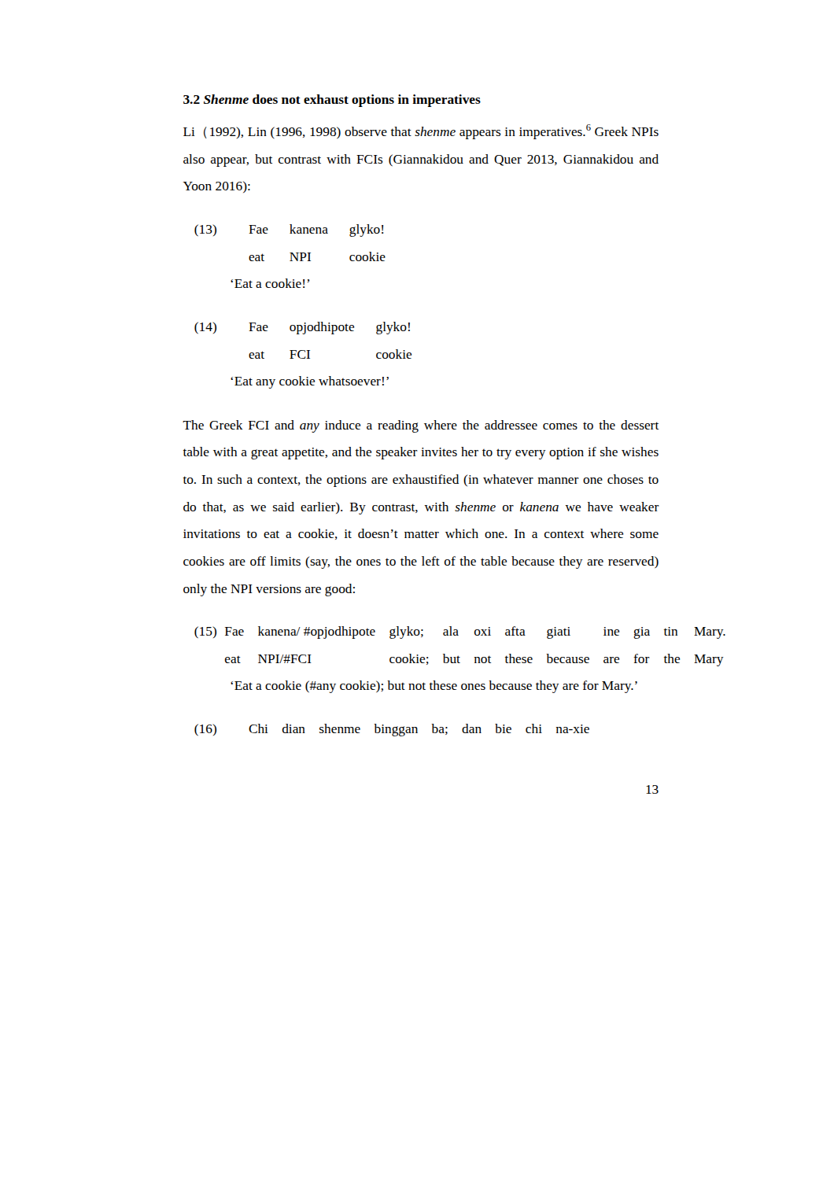3.2 Shenme does not exhaust options in imperatives
Li（1992), Lin (1996, 1998) observe that shenme appears in imperatives.6 Greek NPIs also appear, but contrast with FCIs (Giannakidou and Quer 2013, Giannakidou and Yoon 2016):
| (13) | Fae | kanena | glyko! |
| | eat | NPI | cookie |
‘Eat a cookie!’
| (14) | Fae | opjodhipote | glyko! |
| | eat | FCI | cookie |
‘Eat any cookie whatsoever!’
The Greek FCI and any induce a reading where the addressee comes to the dessert table with a great appetite, and the speaker invites her to try every option if she wishes to. In such a context, the options are exhaustified (in whatever manner one choses to do that, as we said earlier). By contrast, with shenme or kanena we have weaker invitations to eat a cookie, it doesn’t matter which one. In a context where some cookies are off limits (say, the ones to the left of the table because they are reserved) only the NPI versions are good:
| (15) | Fae | kanena/ #opjodhipote | glyko; | ala | oxi | afta | giati | ine | gia | tin | Mary. |
| | eat | NPI/#FCI | cookie; | but | not | these | because | are | for | the | Mary |
‘Eat a cookie (#any cookie); but not these ones because they are for Mary.’
| (16) | Chi | dian | shenme | binggan | ba; | dan | bie | chi | na-xie |
13